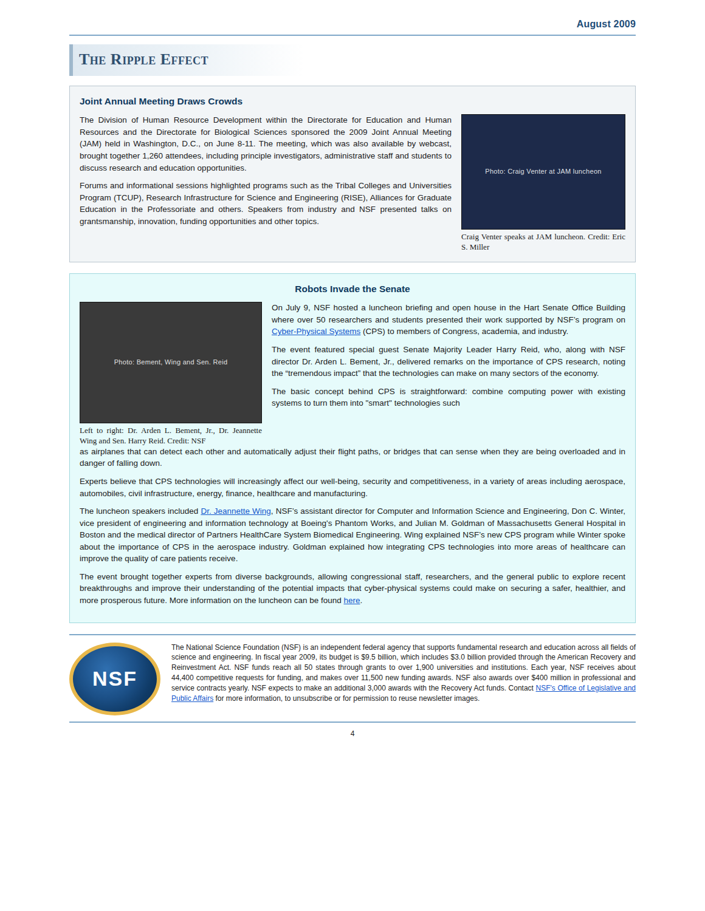August 2009
The Ripple Effect
Joint Annual Meeting Draws Crowds
The Division of Human Resource Development within the Directorate for Education and Human Resources and the Directorate for Biological Sciences sponsored the 2009 Joint Annual Meeting (JAM) held in Washington, D.C., on June 8-11. The meeting, which was also available by webcast, brought together 1,260 attendees, including principle investigators, administrative staff and students to discuss research and education opportunities.
Forums and informational sessions highlighted programs such as the Tribal Colleges and Universities Program (TCUP), Research Infrastructure for Science and Engineering (RISE), Alliances for Graduate Education in the Professoriate and others. Speakers from industry and NSF presented talks on grantsmanship, innovation, funding opportunities and other topics.
Photo: Craig Venter at JAM luncheon
Craig Venter speaks at JAM luncheon. Credit: Eric S. Miller
Robots Invade the Senate
Photo: Bement, Wing and Sen. Reid
Left to right: Dr. Arden L. Bement, Jr., Dr. Jeannette Wing and Sen. Harry Reid. Credit: NSF
On July 9, NSF hosted a luncheon briefing and open house in the Hart Senate Office Building where over 50 researchers and students presented their work supported by NSF’s program on Cyber-Physical Systems (CPS) to members of Congress, academia, and industry.
The event featured special guest Senate Majority Leader Harry Reid, who, along with NSF director Dr. Arden L. Bement, Jr., delivered remarks on the importance of CPS research, noting the “tremendous impact” that the technologies can make on many sectors of the economy.
The basic concept behind CPS is straightforward: combine computing power with existing systems to turn them into "smart" technologies such
as airplanes that can detect each other and automatically adjust their flight paths, or bridges that can sense when they are being overloaded and in danger of falling down.
Experts believe that CPS technologies will increasingly affect our well-being, security and competitiveness, in a variety of areas including aerospace, automobiles, civil infrastructure, energy, finance, healthcare and manufacturing.
The luncheon speakers included Dr. Jeannette Wing, NSF’s assistant director for Computer and Information Science and Engineering, Don C. Winter, vice president of engineering and information technology at Boeing's Phantom Works, and Julian M. Goldman of Massachusetts General Hospital in Boston and the medical director of Partners HealthCare System Biomedical Engineering. Wing explained NSF’s new CPS program while Winter spoke about the importance of CPS in the aerospace industry. Goldman explained how integrating CPS technologies into more areas of healthcare can improve the quality of care patients receive.
The event brought together experts from diverse backgrounds, allowing congressional staff, researchers, and the general public to explore recent breakthroughs and improve their understanding of the potential impacts that cyber-physical systems could make on securing a safer, healthier, and more prosperous future. More information on the luncheon can be found here.
NSF
The National Science Foundation (NSF) is an independent federal agency that supports fundamental research and education across all fields of science and engineering. In fiscal year 2009, its budget is $9.5 billion, which includes $3.0 billion provided through the American Recovery and Reinvestment Act. NSF funds reach all 50 states through grants to over 1,900 universities and institutions. Each year, NSF receives about 44,400 competitive requests for funding, and makes over 11,500 new funding awards. NSF also awards over $400 million in professional and service contracts yearly. NSF expects to make an additional 3,000 awards with the Recovery Act funds. Contact NSF's Office of Legislative and Public Affairs for more information, to unsubscribe or for permission to reuse newsletter images.
4